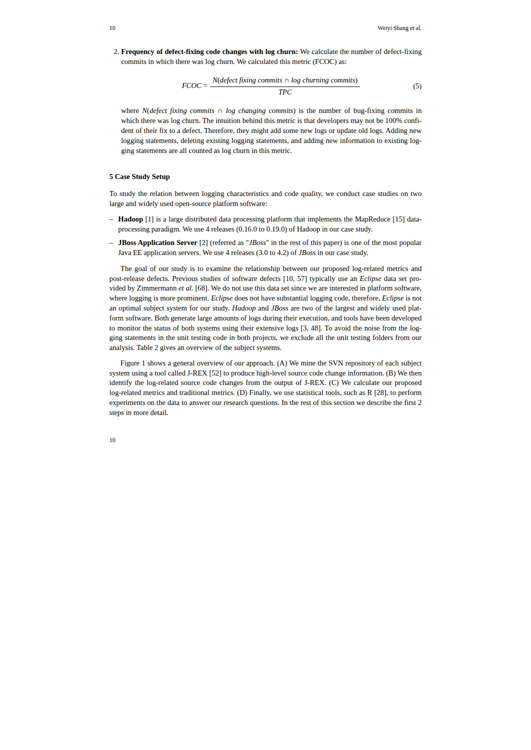10 Weiyi Shang et al.
Frequency of defect-fixing code changes with log churn: We calculate the number of defect-fixing commits in which there was log churn. We calculated this metric (FCOC) as:
FCOC = N(defect fixing commits ∩ log churning commits) TPC (5)
where N(defect fixing commits ∩ log changing commits) is the number of bug-fixing commits in which there was log churn. The intuition behind this metric is that developers may not be 100% confident of their fix to a defect. Therefore, they might add some new logs or update old logs. Adding new logging statements, deleting existing logging statements, and adding new information to existing logging statements are all counted as log churn in this metric.
5 Case Study Setup
To study the relation between logging characteristics and code quality, we conduct case studies on two large and widely used open-source platform software:
Hadoop [1] is a large distributed data processing platform that implements the MapReduce [15] data-processing paradigm. We use 4 releases (0.16.0 to 0.19.0) of Hadoop in our case study.
JBoss Application Server [2] (referred as "JBoss" in the rest of this paper) is one of the most popular Java EE application servers. We use 4 releases (3.0 to 4.2) of JBoss in our case study.
The goal of our study is to examine the relationship between our proposed log-related metrics and post-release defects. Previous studies of software defects [10, 57] typically use an Eclipse data set provided by Zimmermann et al. [68]. We do not use this data set since we are interested in platform software, where logging is more prominent. Eclipse does not have substantial logging code, therefore, Eclipse is not an optimal subject system for our study. Hadoop and JBoss are two of the largest and widely used platform software. Both generate large amounts of logs during their execution, and tools have been developed to monitor the status of both systems using their extensive logs [3, 48]. To avoid the noise from the logging statements in the unit testing code in both projects, we exclude all the unit testing folders from our analysis. Table 2 gives an overview of the subject systems.
Figure 1 shows a general overview of our approach. (A) We mine the SVN repository of each subject system using a tool called J-REX [52] to produce high-level source code change information. (B) We then identify the log-related source code changes from the output of J-REX. (C) We calculate our proposed log-related metrics and traditional metrics. (D) Finally, we use statistical tools, such as R [28], to perform experiments on the data to answer our research questions. In the rest of this section we describe the first 2 steps in more detail.
10